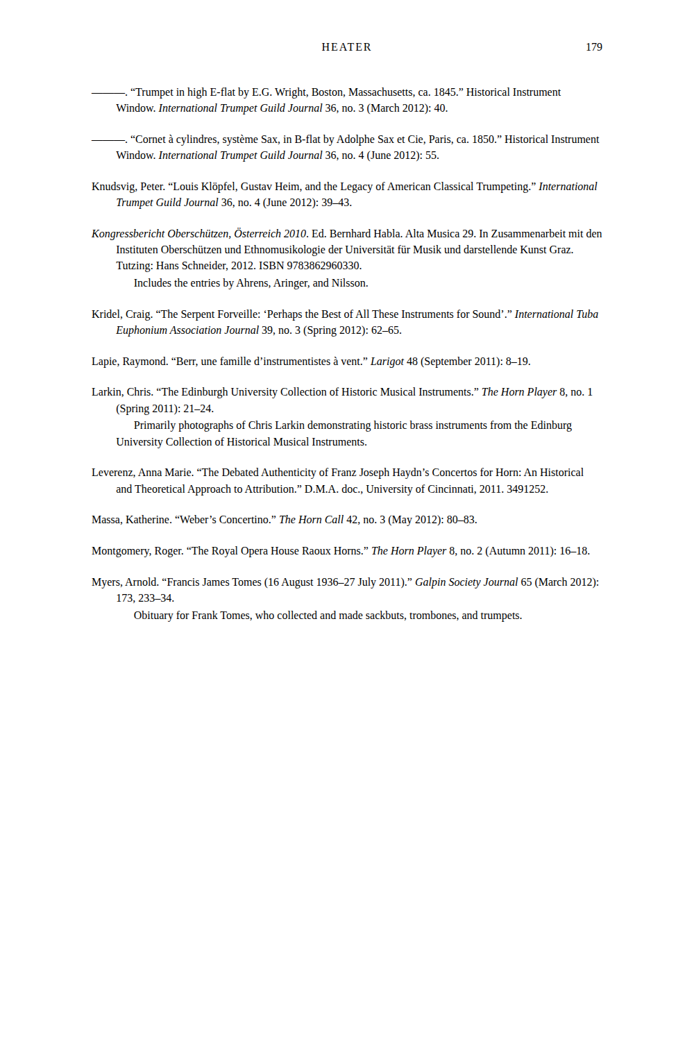Heater 179
———. “Trumpet in high E-flat by E.G. Wright, Boston, Massachusetts, ca. 1845.” Historical Instrument Window. International Trumpet Guild Journal 36, no. 3 (March 2012): 40.
———. “Cornet à cylindres, système Sax, in B-flat by Adolphe Sax et Cie, Paris, ca. 1850.” Historical Instrument Window. International Trumpet Guild Journal 36, no. 4 (June 2012): 55.
Knudsvig, Peter. “Louis Klöpfel, Gustav Heim, and the Legacy of American Classical Trumpeting.” International Trumpet Guild Journal 36, no. 4 (June 2012): 39–43.
Kongressbericht Oberschützen, Österreich 2010. Ed. Bernhard Habla. Alta Musica 29. In Zusammenarbeit mit den Instituten Oberschützen und Ethnomusikologie der Universität für Musik und darstellende Kunst Graz. Tutzing: Hans Schneider, 2012. ISBN 9783862960330. Includes the entries by Ahrens, Aringer, and Nilsson.
Kridel, Craig. “The Serpent Forveille: ‘Perhaps the Best of All These Instruments for Sound’.” International Tuba Euphonium Association Journal 39, no. 3 (Spring 2012): 62–65.
Lapie, Raymond. “Berr, une famille d’instrumentistes à vent.” Larigot 48 (September 2011): 8–19.
Larkin, Chris. “The Edinburgh University Collection of Historic Musical Instruments.” The Horn Player 8, no. 1 (Spring 2011): 21–24. Primarily photographs of Chris Larkin demonstrating historic brass instruments from the Edinburg University Collection of Historical Musical Instruments.
Leverenz, Anna Marie. “The Debated Authenticity of Franz Joseph Haydn’s Concertos for Horn: An Historical and Theoretical Approach to Attribution.” D.M.A. doc., University of Cincinnati, 2011. 3491252.
Massa, Katherine. “Weber’s Concertino.” The Horn Call 42, no. 3 (May 2012): 80–83.
Montgomery, Roger. “The Royal Opera House Raoux Horns.” The Horn Player 8, no. 2 (Autumn 2011): 16–18.
Myers, Arnold. “Francis James Tomes (16 August 1936–27 July 2011).” Galpin Society Journal 65 (March 2012): 173, 233–34. Obituary for Frank Tomes, who collected and made sackbuts, trombones, and trumpets.